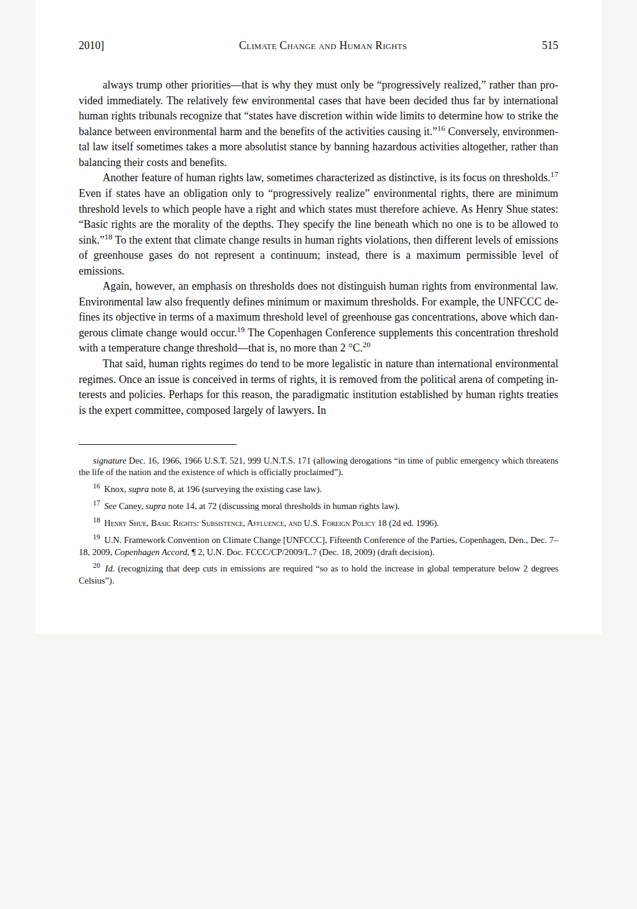2010] Climate Change and Human Rights 515
always trump other priorities—that is why they must only be “progressively realized,” rather than provided immediately. The relatively few environmental cases that have been decided thus far by international human rights tribunals recognize that “states have discretion within wide limits to determine how to strike the balance between environmental harm and the benefits of the activities causing it.”16 Conversely, environmental law itself sometimes takes a more absolutist stance by banning hazardous activities altogether, rather than balancing their costs and benefits.
Another feature of human rights law, sometimes characterized as distinctive, is its focus on thresholds.17 Even if states have an obligation only to “progressively realize” environmental rights, there are minimum threshold levels to which people have a right and which states must therefore achieve. As Henry Shue states: “Basic rights are the morality of the depths. They specify the line beneath which no one is to be allowed to sink.”18 To the extent that climate change results in human rights violations, then different levels of emissions of greenhouse gases do not represent a continuum; instead, there is a maximum permissible level of emissions.
Again, however, an emphasis on thresholds does not distinguish human rights from environmental law. Environmental law also frequently defines minimum or maximum thresholds. For example, the UNFCCC defines its objective in terms of a maximum threshold level of greenhouse gas concentrations, above which dangerous climate change would occur.19 The Copenhagen Conference supplements this concentration threshold with a temperature change threshold—that is, no more than 2 °C.20
That said, human rights regimes do tend to be more legalistic in nature than international environmental regimes. Once an issue is conceived in terms of rights, it is removed from the political arena of competing interests and policies. Perhaps for this reason, the paradigmatic institution established by human rights treaties is the expert committee, composed largely of lawyers. In
signature Dec. 16, 1966, 1966 U.S.T. 521, 999 U.N.T.S. 171 (allowing derogations “in time of public emergency which threatens the life of the nation and the existence of which is officially proclaimed”).
16 Knox, supra note 8, at 196 (surveying the existing case law).
17 See Caney, supra note 14, at 72 (discussing moral thresholds in human rights law).
18 Henry Shue, Basic Rights: Subsistence, Affluence, and U.S. Foreign Policy 18 (2d ed. 1996).
19 U.N. Framework Convention on Climate Change [UNFCCC], Fifteenth Conference of the Parties, Copenhagen, Den., Dec. 7–18, 2009, Copenhagen Accord, ¶ 2, U.N. Doc. FCCC/CP/2009/L.7 (Dec. 18, 2009) (draft decision).
20 Id. (recognizing that deep cuts in emissions are required “so as to hold the increase in global temperature below 2 degrees Celsius”).